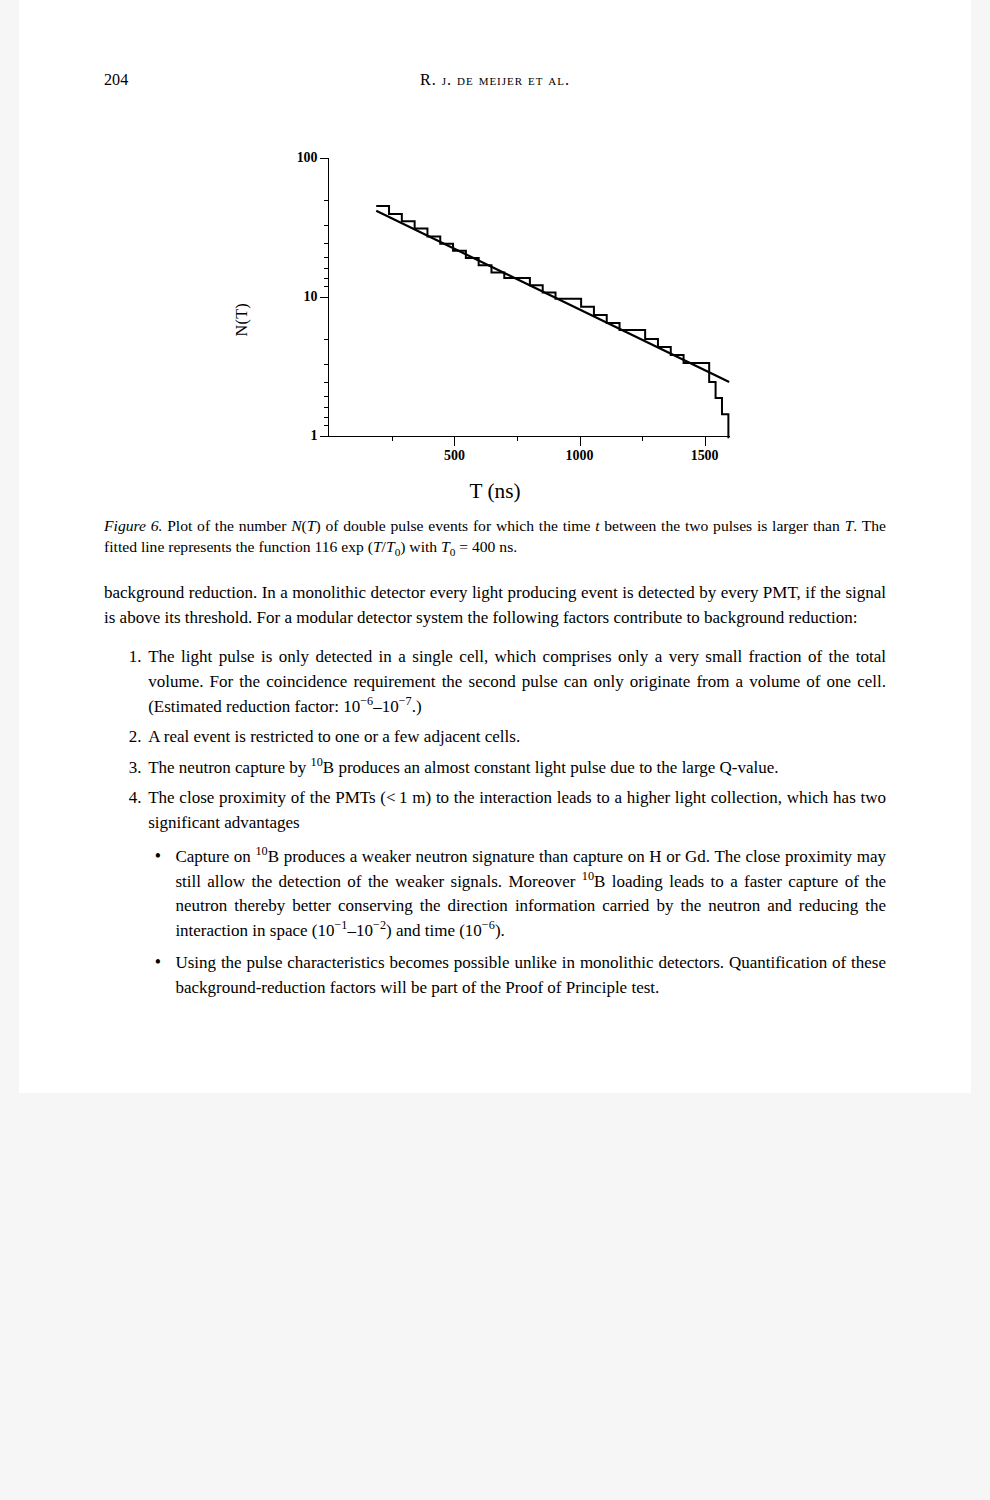204
R. J. de Meijer et al.
N(T)
100
10
1
500
1000
1500
T (ns)
Figure 6. Plot of the number N(T) of double pulse events for which the time t between the two pulses is larger than T. The fitted line represents the function 116 exp (T/T0) with T0 = 400 ns.
background reduction. In a monolithic detector every light producing event is detected by every PMT, if the signal is above its threshold. For a modular detector system the following factors contribute to background reduction:
The light pulse is only detected in a single cell, which comprises only a very small fraction of the total volume. For the coincidence requirement the second pulse can only originate from a volume of one cell. (Estimated reduction factor: 10−6–10−7.)
A real event is restricted to one or a few adjacent cells.
The neutron capture by 10B produces an almost constant light pulse due to the large Q-value.
The close proximity of the PMTs (< 1 m) to the interaction leads to a higher light collection, which has two significant advantages
Capture on 10B produces a weaker neutron signature than capture on H or Gd. The close proximity may still allow the detection of the weaker signals. Moreover 10B loading leads to a faster capture of the neutron thereby better conserving the direction information carried by the neutron and reducing the interaction in space (10−1–10−2) and time (10−6).
Using the pulse characteristics becomes possible unlike in monolithic detectors. Quantification of these background-reduction factors will be part of the Proof of Principle test.